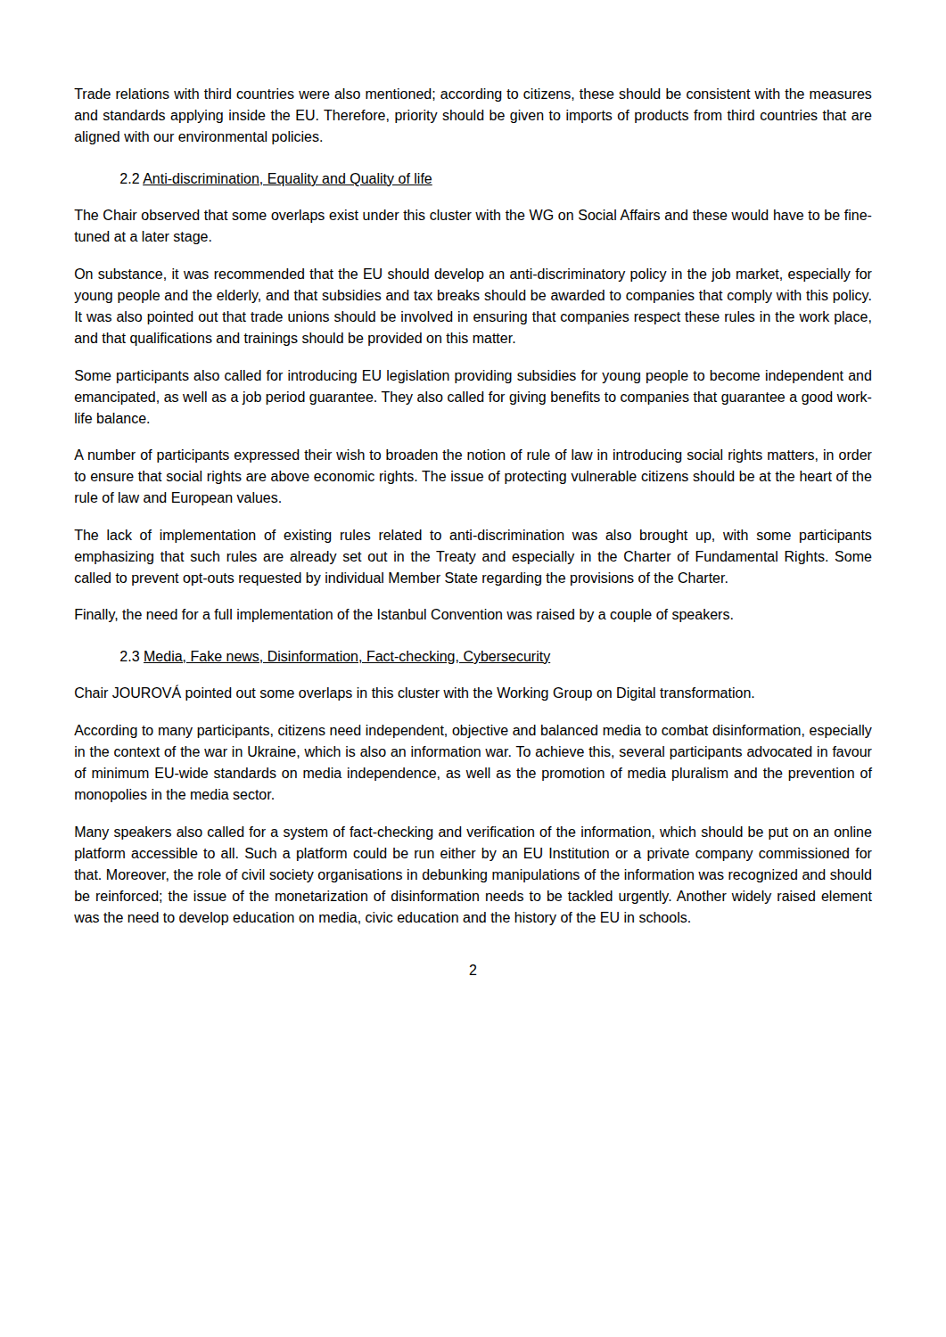Trade relations with third countries were also mentioned; according to citizens, these should be consistent with the measures and standards applying inside the EU. Therefore, priority should be given to imports of products from third countries that are aligned with our environmental policies.
2.2 Anti-discrimination, Equality and Quality of life
The Chair observed that some overlaps exist under this cluster with the WG on Social Affairs and these would have to be fine-tuned at a later stage.
On substance, it was recommended that the EU should develop an anti-discriminatory policy in the job market, especially for young people and the elderly, and that subsidies and tax breaks should be awarded to companies that comply with this policy. It was also pointed out that trade unions should be involved in ensuring that companies respect these rules in the work place, and that qualifications and trainings should be provided on this matter.
Some participants also called for introducing EU legislation providing subsidies for young people to become independent and emancipated, as well as a job period guarantee. They also called for giving benefits to companies that guarantee a good work-life balance.
A number of participants expressed their wish to broaden the notion of rule of law in introducing social rights matters, in order to ensure that social rights are above economic rights. The issue of protecting vulnerable citizens should be at the heart of the rule of law and European values.
The lack of implementation of existing rules related to anti-discrimination was also brought up, with some participants emphasizing that such rules are already set out in the Treaty and especially in the Charter of Fundamental Rights. Some called to prevent opt-outs requested by individual Member State regarding the provisions of the Charter.
Finally, the need for a full implementation of the Istanbul Convention was raised by a couple of speakers.
2.3 Media, Fake news, Disinformation, Fact-checking, Cybersecurity
Chair JOUROVÁ pointed out some overlaps in this cluster with the Working Group on Digital transformation.
According to many participants, citizens need independent, objective and balanced media to combat disinformation, especially in the context of the war in Ukraine, which is also an information war. To achieve this, several participants advocated in favour of minimum EU-wide standards on media independence, as well as the promotion of media pluralism and the prevention of monopolies in the media sector.
Many speakers also called for a system of fact-checking and verification of the information, which should be put on an online platform accessible to all. Such a platform could be run either by an EU Institution or a private company commissioned for that. Moreover, the role of civil society organisations in debunking manipulations of the information was recognized and should be reinforced; the issue of the monetarization of disinformation needs to be tackled urgently. Another widely raised element was the need to develop education on media, civic education and the history of the EU in schools.
2